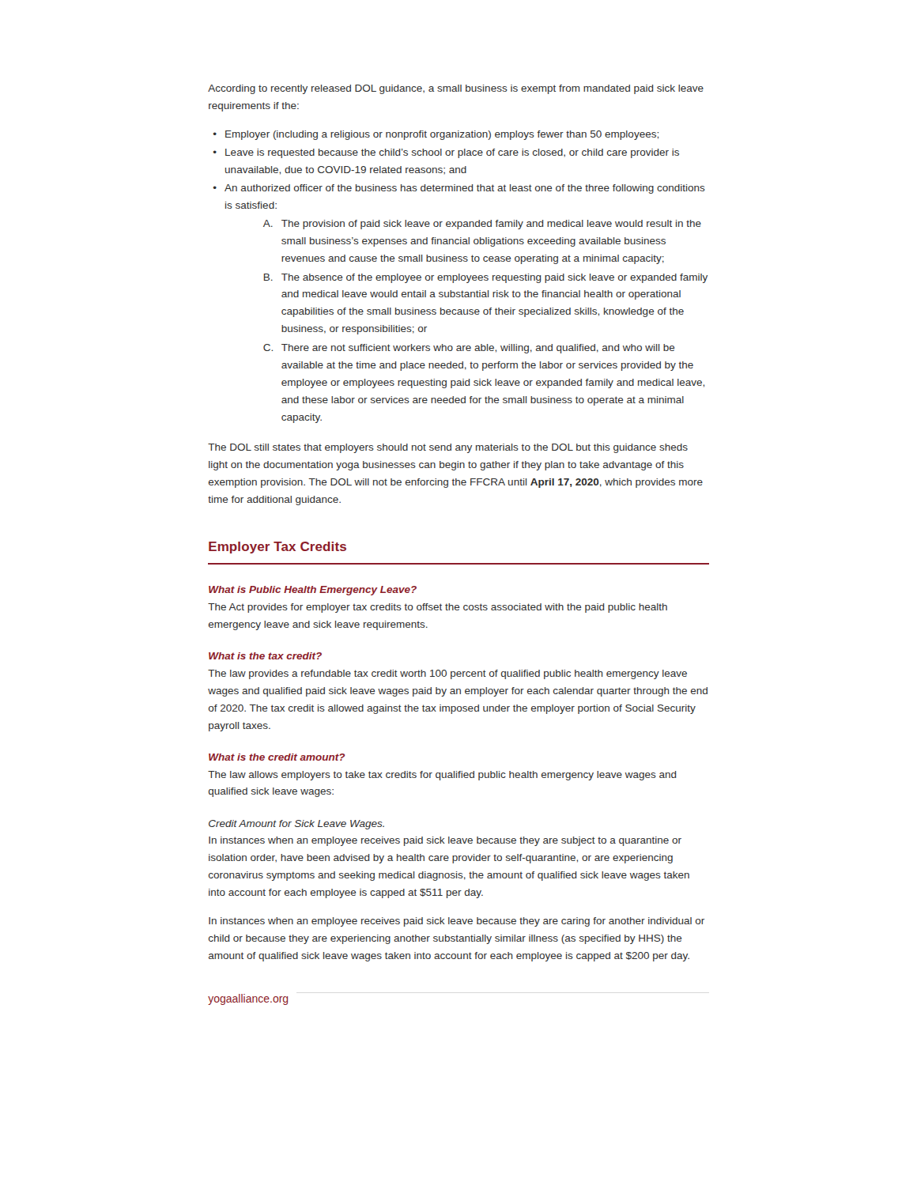According to recently released DOL guidance, a small business is exempt from mandated paid sick leave requirements if the:
Employer (including a religious or nonprofit organization) employs fewer than 50 employees;
Leave is requested because the child’s school or place of care is closed, or child care provider is unavailable, due to COVID-19 related reasons; and
An authorized officer of the business has determined that at least one of the three following conditions is satisfied:
The provision of paid sick leave or expanded family and medical leave would result in the small business’s expenses and financial obligations exceeding available business revenues and cause the small business to cease operating at a minimal capacity;
The absence of the employee or employees requesting paid sick leave or expanded family and medical leave would entail a substantial risk to the financial health or operational capabilities of the small business because of their specialized skills, knowledge of the business, or responsibilities; or
There are not sufficient workers who are able, willing, and qualified, and who will be available at the time and place needed, to perform the labor or services provided by the employee or employees requesting paid sick leave or expanded family and medical leave, and these labor or services are needed for the small business to operate at a minimal capacity.
The DOL still states that employers should not send any materials to the DOL but this guidance sheds light on the documentation yoga businesses can begin to gather if they plan to take advantage of this exemption provision. The DOL will not be enforcing the FFCRA until April 17, 2020, which provides more time for additional guidance.
Employer Tax Credits
What is Public Health Emergency Leave?
The Act provides for employer tax credits to offset the costs associated with the paid public health emergency leave and sick leave requirements.
What is the tax credit?
The law provides a refundable tax credit worth 100 percent of qualified public health emergency leave wages and qualified paid sick leave wages paid by an employer for each calendar quarter through the end of 2020. The tax credit is allowed against the tax imposed under the employer portion of Social Security payroll taxes.
What is the credit amount?
The law allows employers to take tax credits for qualified public health emergency leave wages and qualified sick leave wages:
Credit Amount for Sick Leave Wages.
In instances when an employee receives paid sick leave because they are subject to a quarantine or isolation order, have been advised by a health care provider to self-quarantine, or are experiencing coronavirus symptoms and seeking medical diagnosis, the amount of qualified sick leave wages taken into account for each employee is capped at $511 per day.
In instances when an employee receives paid sick leave because they are caring for another individual or child or because they are experiencing another substantially similar illness (as specified by HHS) the amount of qualified sick leave wages taken into account for each employee is capped at $200 per day.
yogaalliance.org